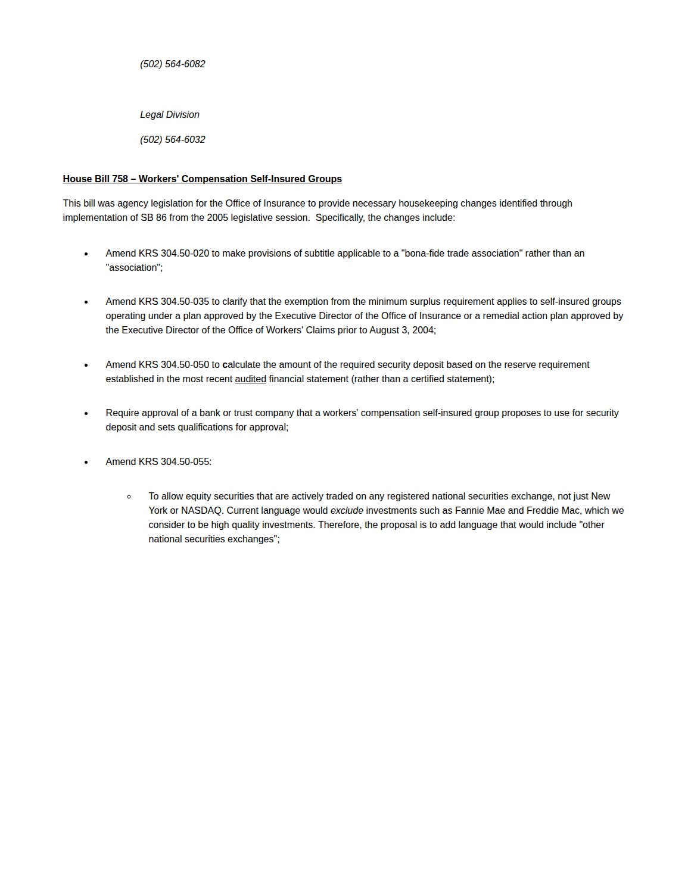(502) 564-6082
Legal Division
(502) 564-6032
House Bill 758 – Workers' Compensation Self-Insured Groups
This bill was agency legislation for the Office of Insurance to provide necessary housekeeping changes identified through implementation of SB 86 from the 2005 legislative session. Specifically, the changes include:
Amend KRS 304.50-020 to make provisions of subtitle applicable to a "bona-fide trade association" rather than an "association";
Amend KRS 304.50-035 to clarify that the exemption from the minimum surplus requirement applies to self-insured groups operating under a plan approved by the Executive Director of the Office of Insurance or a remedial action plan approved by the Executive Director of the Office of Workers' Claims prior to August 3, 2004;
Amend KRS 304.50-050 to calculate the amount of the required security deposit based on the reserve requirement established in the most recent audited financial statement (rather than a certified statement);
Require approval of a bank or trust company that a workers' compensation self-insured group proposes to use for security deposit and sets qualifications for approval;
Amend KRS 304.50-055:
To allow equity securities that are actively traded on any registered national securities exchange, not just New York or NASDAQ. Current language would exclude investments such as Fannie Mae and Freddie Mac, which we consider to be high quality investments. Therefore, the proposal is to add language that would include "other national securities exchanges";